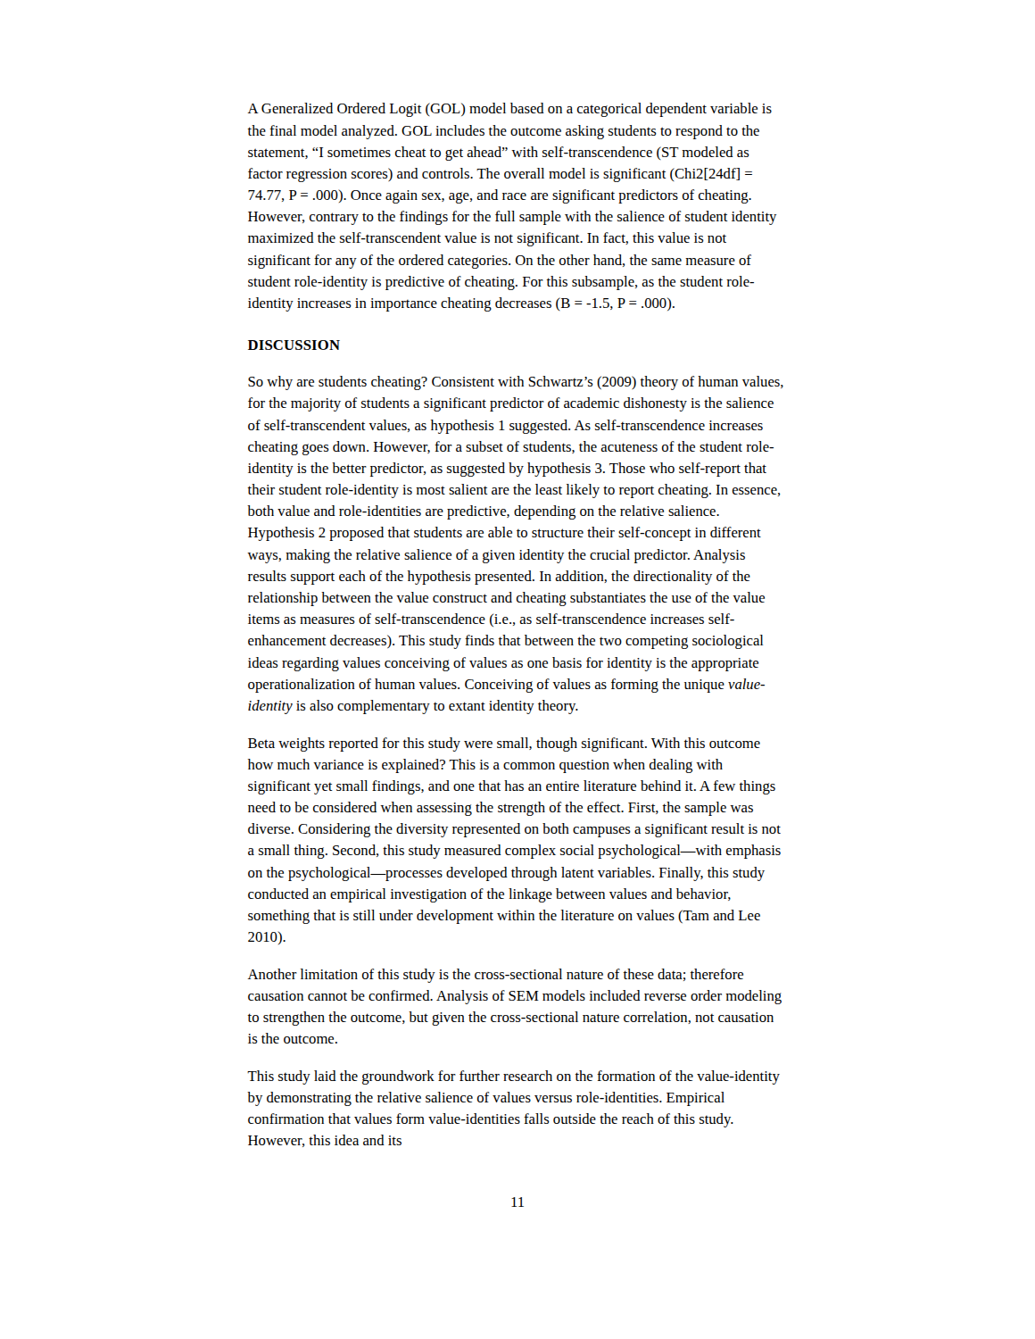A Generalized Ordered Logit (GOL) model based on a categorical dependent variable is the final model analyzed. GOL includes the outcome asking students to respond to the statement, “I sometimes cheat to get ahead” with self-transcendence (ST modeled as factor regression scores) and controls. The overall model is significant (Chi2[24df] = 74.77, P = .000). Once again sex, age, and race are significant predictors of cheating. However, contrary to the findings for the full sample with the salience of student identity maximized the self-transcendent value is not significant. In fact, this value is not significant for any of the ordered categories. On the other hand, the same measure of student role-identity is predictive of cheating. For this subsample, as the student role-identity increases in importance cheating decreases (B = -1.5, P = .000).
DISCUSSION
So why are students cheating? Consistent with Schwartz’s (2009) theory of human values, for the majority of students a significant predictor of academic dishonesty is the salience of self-transcendent values, as hypothesis 1 suggested. As self-transcendence increases cheating goes down. However, for a subset of students, the acuteness of the student role-identity is the better predictor, as suggested by hypothesis 3. Those who self-report that their student role-identity is most salient are the least likely to report cheating. In essence, both value and role-identities are predictive, depending on the relative salience. Hypothesis 2 proposed that students are able to structure their self-concept in different ways, making the relative salience of a given identity the crucial predictor. Analysis results support each of the hypothesis presented. In addition, the directionality of the relationship between the value construct and cheating substantiates the use of the value items as measures of self-transcendence (i.e., as self-transcendence increases self-enhancement decreases). This study finds that between the two competing sociological ideas regarding values conceiving of values as one basis for identity is the appropriate operationalization of human values. Conceiving of values as forming the unique value-identity is also complementary to extant identity theory.
Beta weights reported for this study were small, though significant. With this outcome how much variance is explained? This is a common question when dealing with significant yet small findings, and one that has an entire literature behind it. A few things need to be considered when assessing the strength of the effect. First, the sample was diverse. Considering the diversity represented on both campuses a significant result is not a small thing. Second, this study measured complex social psychological—with emphasis on the psychological—processes developed through latent variables. Finally, this study conducted an empirical investigation of the linkage between values and behavior, something that is still under development within the literature on values (Tam and Lee 2010).
Another limitation of this study is the cross-sectional nature of these data; therefore causation cannot be confirmed. Analysis of SEM models included reverse order modeling to strengthen the outcome, but given the cross-sectional nature correlation, not causation is the outcome.
This study laid the groundwork for further research on the formation of the value-identity by demonstrating the relative salience of values versus role-identities. Empirical confirmation that values form value-identities falls outside the reach of this study. However, this idea and its
11